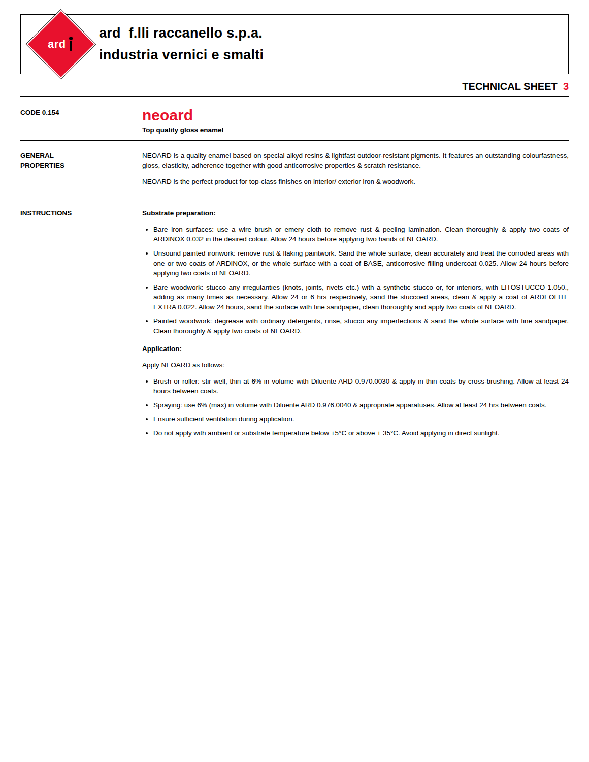ard
ard f.lli raccanello s.p.a.
industria vernici e smalti
TECHNICAL SHEET 3
CODE 0.154
neoard
Top quality gloss enamel
GENERAL
PROPERTIES
NEOARD is a quality enamel based on special alkyd resins & lightfast outdoor-resistant pigments. It features an outstanding colourfastness, gloss, elasticity, adherence together with good anticorrosive properties & scratch resistance.
NEOARD is the perfect product for top-class finishes on interior/ exterior iron & woodwork.
INSTRUCTIONS
Substrate preparation:
Bare iron surfaces: use a wire brush or emery cloth to remove rust & peeling lamination. Clean thoroughly & apply two coats of ARDINOX 0.032 in the desired colour. Allow 24 hours before applying two hands of NEOARD.
Unsound painted ironwork: remove rust & flaking paintwork. Sand the whole surface, clean accurately and treat the corroded areas with one or two coats of ARDINOX, or the whole surface with a coat of BASE, anticorrosive filling undercoat 0.025. Allow 24 hours before applying two coats of NEOARD.
Bare woodwork: stucco any irregularities (knots, joints, rivets etc.) with a synthetic stucco or, for interiors, with LITOSTUCCO 1.050., adding as many times as necessary. Allow 24 or 6 hrs respectively, sand the stuccoed areas, clean & apply a coat of ARDEOLITE EXTRA 0.022. Allow 24 hours, sand the surface with fine sandpaper, clean thoroughly and apply two coats of NEOARD.
Painted woodwork: degrease with ordinary detergents, rinse, stucco any imperfections & sand the whole surface with fine sandpaper. Clean thoroughly & apply two coats of NEOARD.
Application:
Apply NEOARD as follows:
Brush or roller: stir well, thin at 6% in volume with Diluente ARD 0.970.0030 & apply in thin coats by cross-brushing. Allow at least 24 hours between coats.
Spraying: use 6% (max) in volume with Diluente ARD 0.976.0040 & appropriate apparatuses. Allow at least 24 hrs between coats.
Ensure sufficient ventilation during application.
Do not apply with ambient or substrate temperature below +5°C or above + 35°C. Avoid applying in direct sunlight.